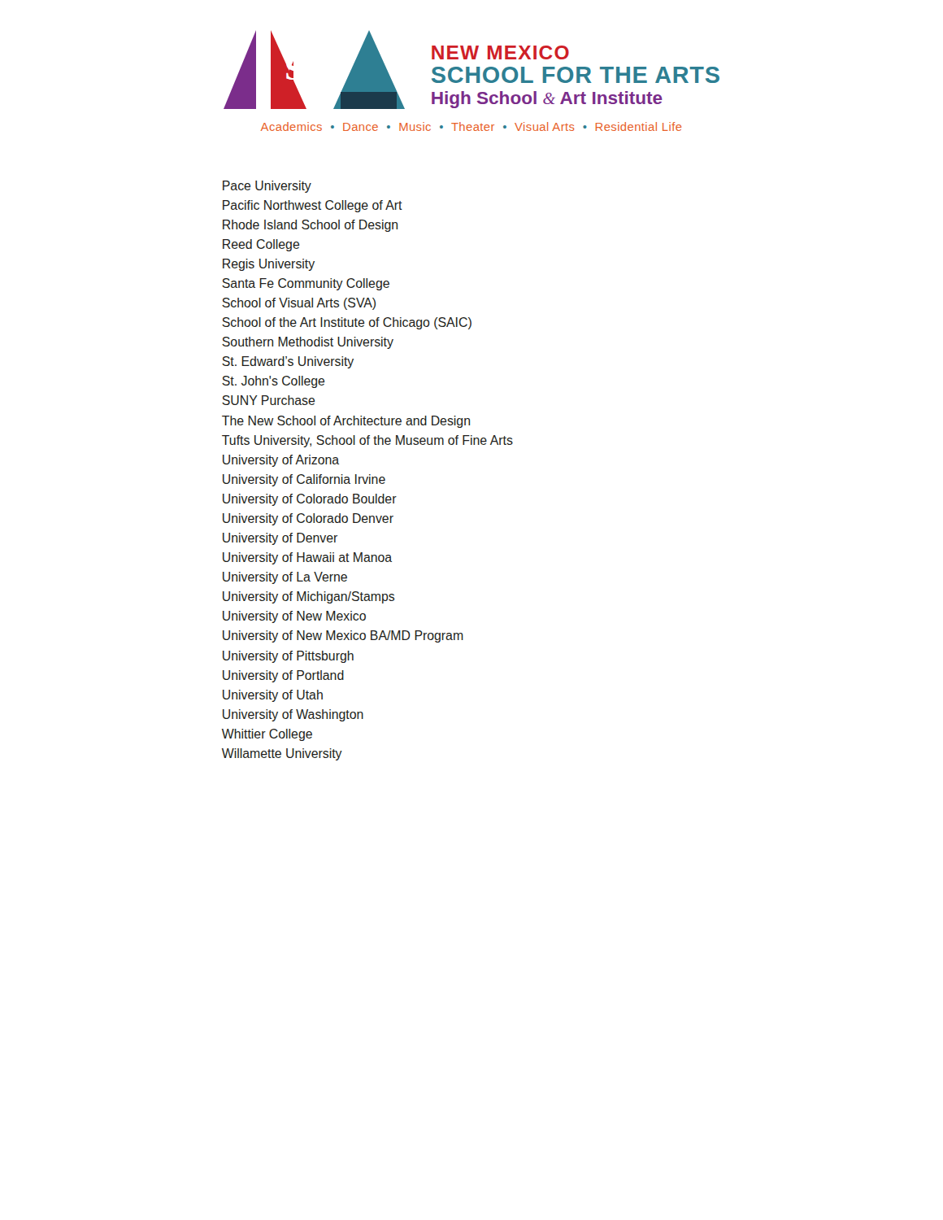S
NEW MEXICO
SCHOOL FOR THE ARTS
High School & Art Institute
Academics • Dance • Music • Theater • Visual Arts • Residential Life
Pace University
Pacific Northwest College of Art
Rhode Island School of Design
Reed College
Regis University
Santa Fe Community College
School of Visual Arts (SVA)
School of the Art Institute of Chicago (SAIC)
Southern Methodist University
St. Edward’s University
St. John's College
SUNY Purchase
The New School of Architecture and Design
Tufts University, School of the Museum of Fine Arts
University of Arizona
University of California Irvine
University of Colorado Boulder
University of Colorado Denver
University of Denver
University of Hawaii at Manoa
University of La Verne
University of Michigan/Stamps
University of New Mexico
University of New Mexico BA/MD Program
University of Pittsburgh
University of Portland
University of Utah
University of Washington
Whittier College
Willamette University